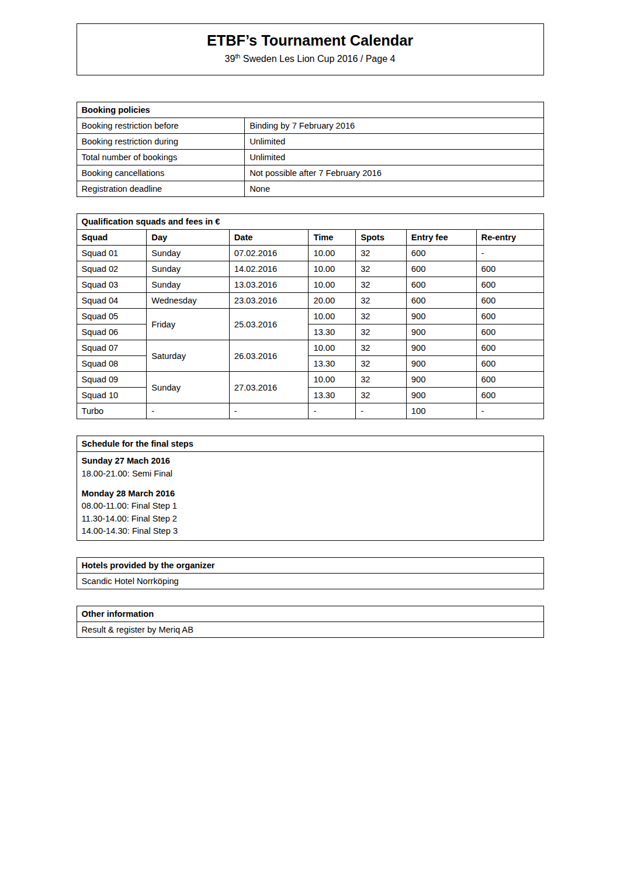ETBF’s Tournament Calendar
39th Sweden Les Lion Cup 2016 / Page 4
| Booking policies |
| Booking restriction before | Binding by 7 February 2016 |
| Booking restriction during | Unlimited |
| Total number of bookings | Unlimited |
| Booking cancellations | Not possible after 7 February 2016 |
| Registration deadline | None |
| Qualification squads and fees in € |
| Squad | Day | Date | Time | Spots | Entry fee | Re-entry |
| Squad 01 | Sunday | 07.02.2016 | 10.00 | 32 | 600 | - |
| Squad 02 | Sunday | 14.02.2016 | 10.00 | 32 | 600 | 600 |
| Squad 03 | Sunday | 13.03.2016 | 10.00 | 32 | 600 | 600 |
| Squad 04 | Wednesday | 23.03.2016 | 20.00 | 32 | 600 | 600 |
| Squad 05 | Friday | 25.03.2016 | 10.00 | 32 | 900 | 600 |
| Squad 06 | 13.30 | 32 | 900 | 600 |
| Squad 07 | Saturday | 26.03.2016 | 10.00 | 32 | 900 | 600 |
| Squad 08 | 13.30 | 32 | 900 | 600 |
| Squad 09 | Sunday | 27.03.2016 | 10.00 | 32 | 900 | 600 |
| Squad 10 | 13.30 | 32 | 900 | 600 |
| Turbo | - | - | - | - | 100 | - |
| Schedule for the final steps |
| Sunday 27 Mach 2016 18.00-21.00: Semi Final Monday 28 March 2016 08.00-11.00: Final Step 1 11.30-14.00: Final Step 2 14.00-14.30: Final Step 3 |
| Hotels provided by the organizer |
| Scandic Hotel Norrköping |
| Other information |
| Result & register by Meriq AB |